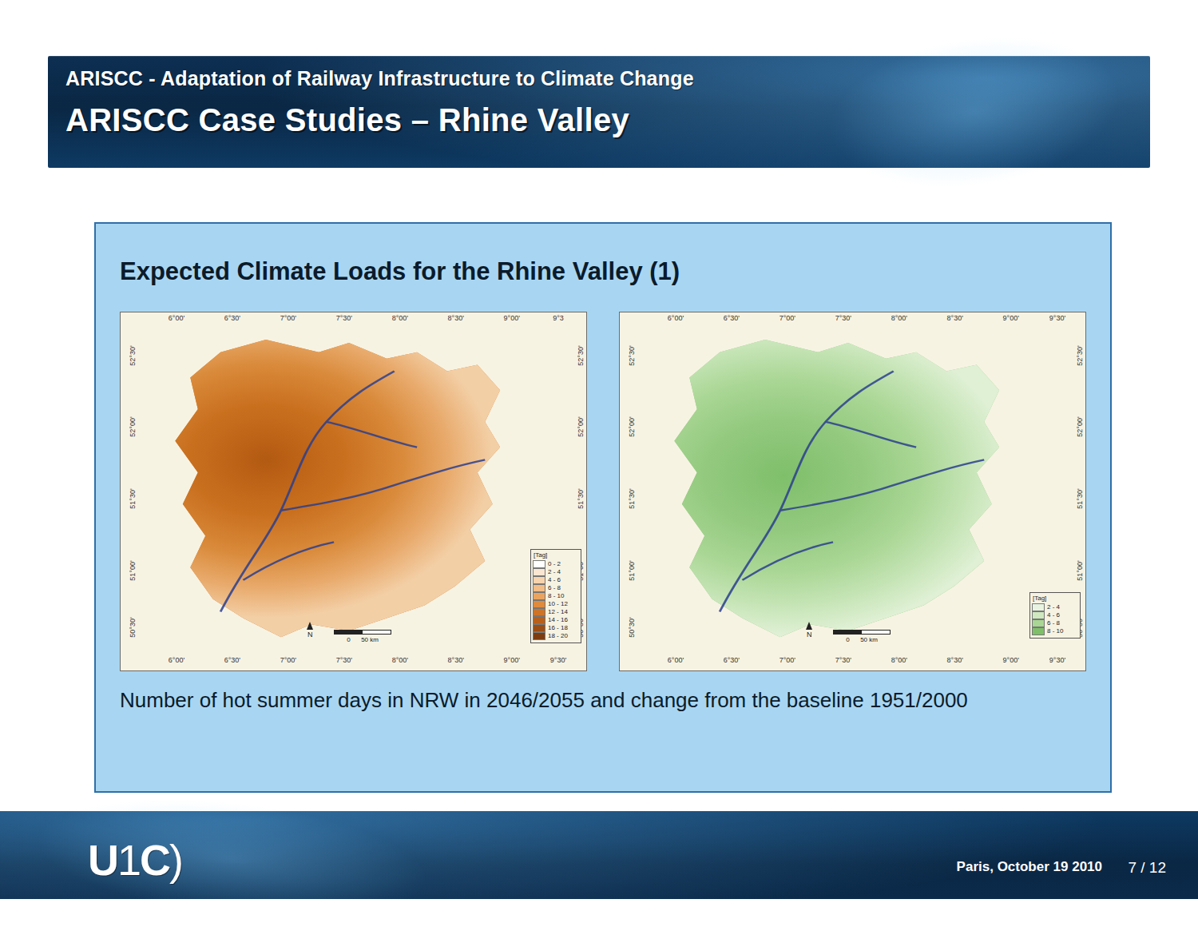ARISCC - Adaptation of Railway Infrastructure to Climate Change
ARISCC Case Studies – Rhine Valley
Expected Climate Loads for the Rhine Valley (1)
6°00' 6°30' 7°00' 7°30' 8°00' 8°30' 9°00' 9°3
6°00' 6°30' 7°00' 7°30' 8°00' 8°30' 9°00' 9°30'
52°30' 52°00' 51°30' 51°00' 50°30'
52°30' 52°00' 51°30' 51°00' 50°30'
N
0 50 km
[Tag]
0 - 2
2 - 4
4 - 6
6 - 8
8 - 10
10 - 12
12 - 14
14 - 16
16 - 18
18 - 20
6°00' 6°30' 7°00' 7°30' 8°00' 8°30' 9°00' 9°30'
6°00' 6°30' 7°00' 7°30' 8°00' 8°30' 9°00' 9°30'
52°30' 52°00' 51°30' 51°00' 50°30'
52°30' 52°00' 51°30' 51°00' 50°30'
N
0 50 km
[Tag]
2 - 4
4 - 6
6 - 8
8 - 10
Number of hot summer days in NRW in 2046/2055 and change from the baseline 1951/2000
U1 C)
Paris, October 19 2010
7 / 12